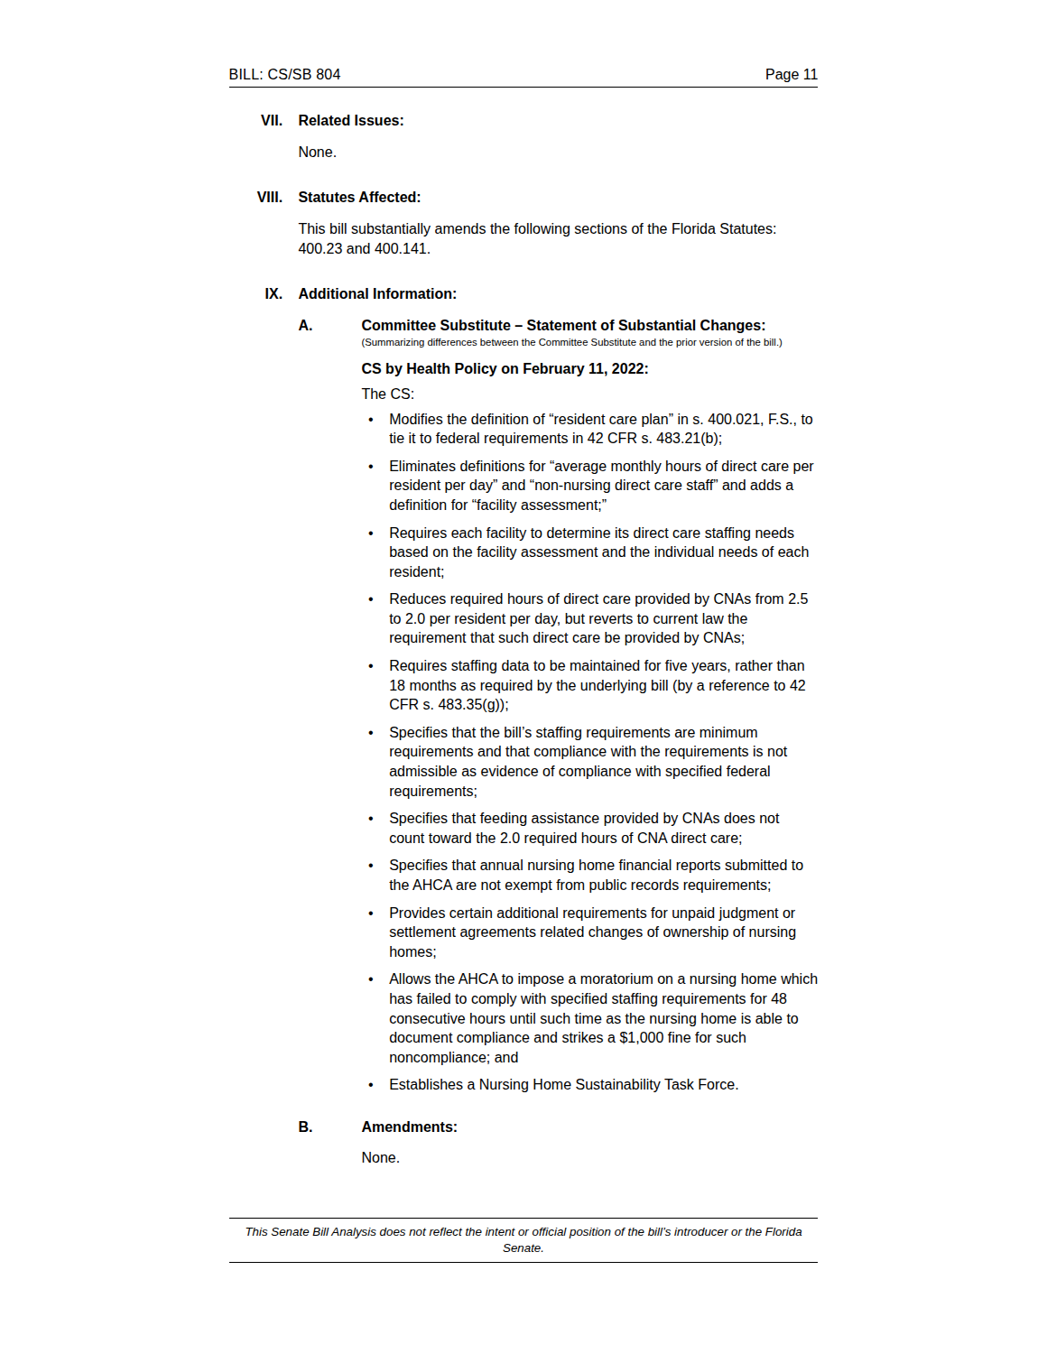BILL: CS/SB 804
Page 11
VII.
Related Issues:
None.
VIII.
Statutes Affected:
This bill substantially amends the following sections of the Florida Statutes: 400.23 and 400.141.
IX.
Additional Information:
A.
Committee Substitute – Statement of Substantial Changes: (Summarizing differences between the Committee Substitute and the prior version of the bill.)
CS by Health Policy on February 11, 2022:
The CS:
Modifies the definition of “resident care plan” in s. 400.021, F.S., to tie it to federal requirements in 42 CFR s. 483.21(b);
Eliminates definitions for “average monthly hours of direct care per resident per day” and “non-nursing direct care staff” and adds a definition for “facility assessment;”
Requires each facility to determine its direct care staffing needs based on the facility assessment and the individual needs of each resident;
Reduces required hours of direct care provided by CNAs from 2.5 to 2.0 per resident per day, but reverts to current law the requirement that such direct care be provided by CNAs;
Requires staffing data to be maintained for five years, rather than 18 months as required by the underlying bill (by a reference to 42 CFR s. 483.35(g));
Specifies that the bill’s staffing requirements are minimum requirements and that compliance with the requirements is not admissible as evidence of compliance with specified federal requirements;
Specifies that feeding assistance provided by CNAs does not count toward the 2.0 required hours of CNA direct care;
Specifies that annual nursing home financial reports submitted to the AHCA are not exempt from public records requirements;
Provides certain additional requirements for unpaid judgment or settlement agreements related changes of ownership of nursing homes;
Allows the AHCA to impose a moratorium on a nursing home which has failed to comply with specified staffing requirements for 48 consecutive hours until such time as the nursing home is able to document compliance and strikes a $1,000 fine for such noncompliance; and
Establishes a Nursing Home Sustainability Task Force.
B.
Amendments:
None.
This Senate Bill Analysis does not reflect the intent or official position of the bill’s introducer or the Florida Senate.